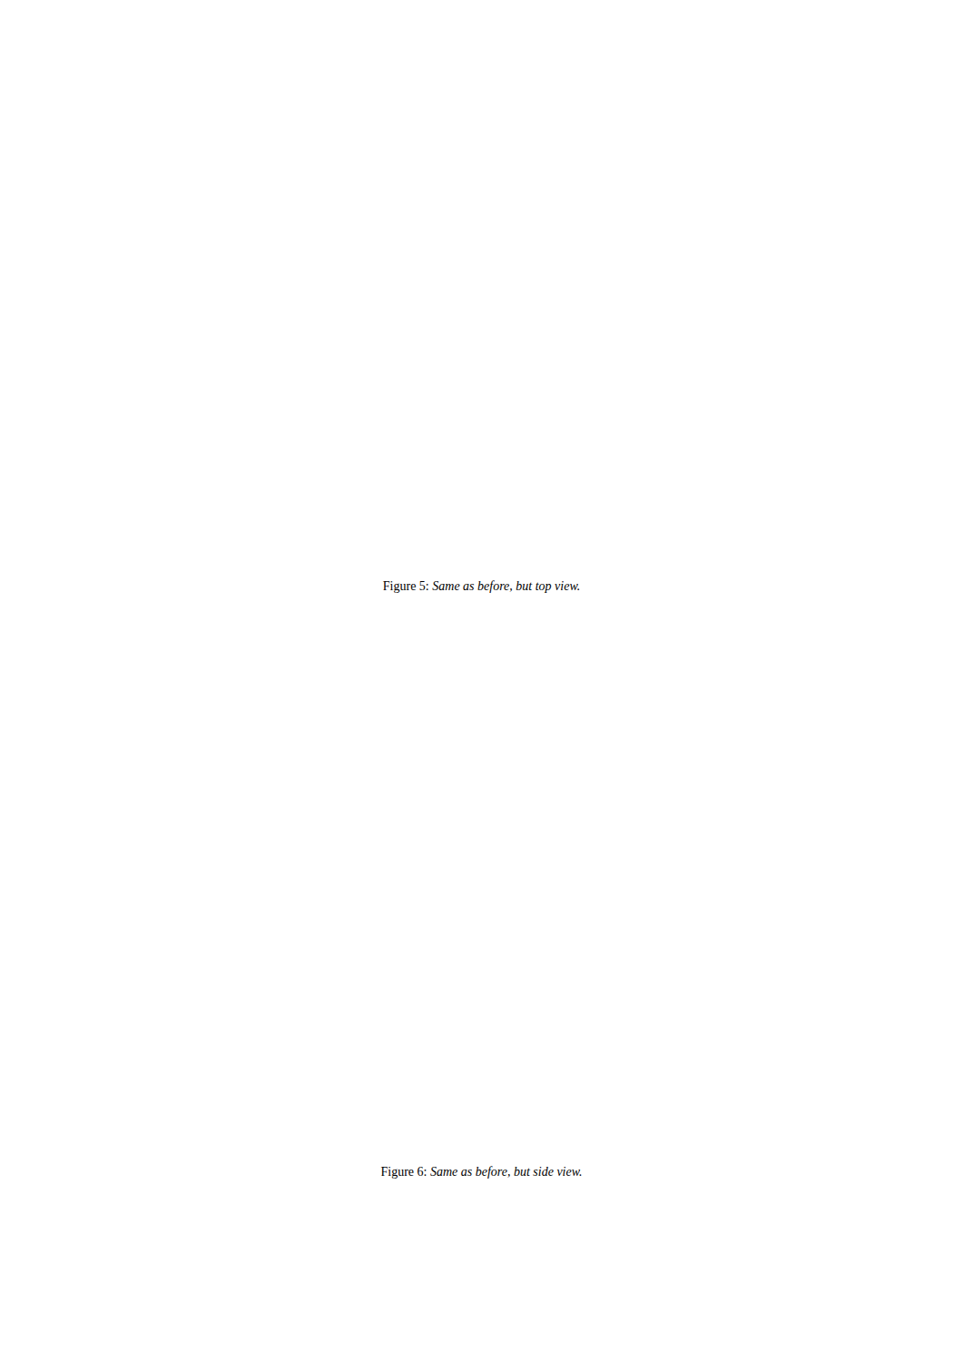Figure 5: Same as before, but top view.
Figure 6: Same as before, but side view.